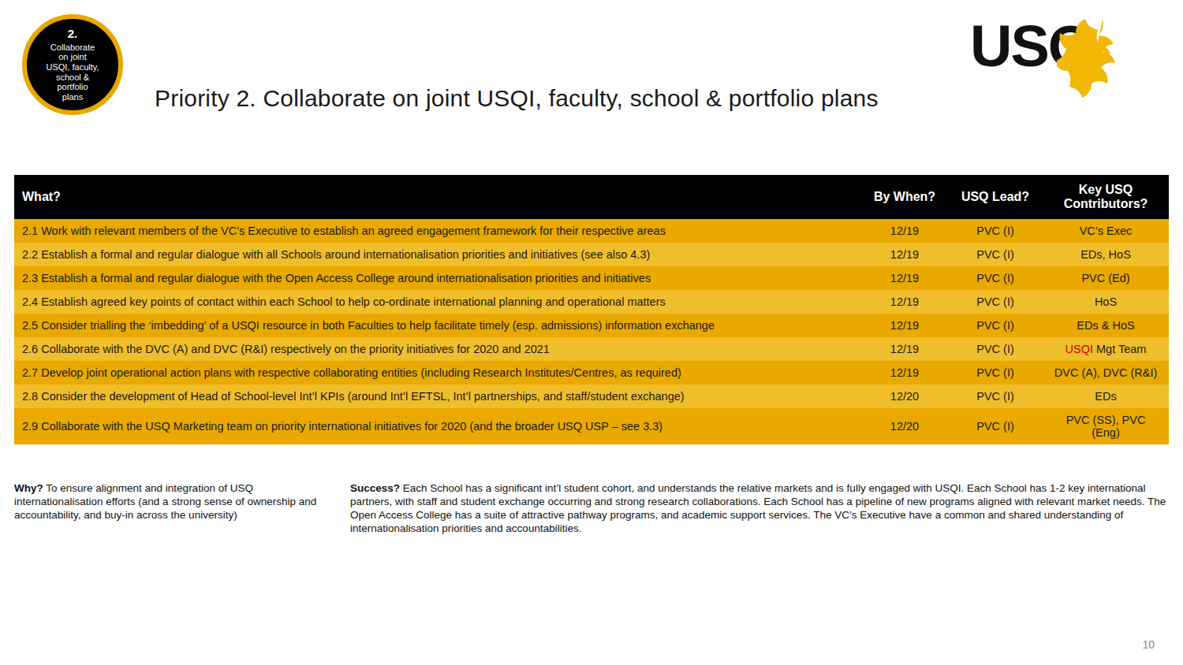2. Collaborate
on joint
USQI, faculty,
school &
portfolio
plans
Priority 2. Collaborate on joint USQI, faculty, school & portfolio plans
USQ
| What? | By When? | USQ Lead? | Key USQ Contributors? |
| --- | --- | --- | --- |
| 2.1 Work with relevant members of the VC’s Executive to establish an agreed engagement framework for their respective areas | 12/19 | PVC (I) | VC’s Exec |
| 2.2 Establish a formal and regular dialogue with all Schools around internationalisation priorities and initiatives (see also 4.3) | 12/19 | PVC (I) | EDs, HoS |
| 2.3 Establish a formal and regular dialogue with the Open Access College around internationalisation priorities and initiatives | 12/19 | PVC (I) | PVC (Ed) |
| 2.4 Establish agreed key points of contact within each School to help co-ordinate international planning and operational matters | 12/19 | PVC (I) | HoS |
| 2.5 Consider trialling the ‘imbedding’ of a USQI resource in both Faculties to help facilitate timely (esp. admissions) information exchange | 12/19 | PVC (I) | EDs & HoS |
| 2.6 Collaborate with the DVC (A) and DVC (R&I) respectively on the priority initiatives for 2020 and 2021 | 12/19 | PVC (I) | USQI Mgt Team |
| 2.7 Develop joint operational action plans with respective collaborating entities (including Research Institutes/Centres, as required) | 12/19 | PVC (I) | DVC (A), DVC (R&I) |
| 2.8 Consider the development of Head of School-level Int’l KPIs (around Int’l EFTSL, Int’l partnerships, and staff/student exchange) | 12/20 | PVC (I) | EDs |
| 2.9 Collaborate with the USQ Marketing team on priority international initiatives for 2020 (and the broader USQ USP – see 3.3) | 12/20 | PVC (I) | PVC (SS), PVC (Eng) |
Why? To ensure alignment and integration of USQ internationalisation efforts (and a strong sense of ownership and accountability, and buy-in across the university)
Success? Each School has a significant int’l student cohort, and understands the relative markets and is fully engaged with USQI. Each School has 1-2 key international partners, with staff and student exchange occurring and strong research collaborations. Each School has a pipeline of new programs aligned with relevant market needs. The Open Access College has a suite of attractive pathway programs, and academic support services. The VC’s Executive have a common and shared understanding of internationalisation priorities and accountabilities.
10